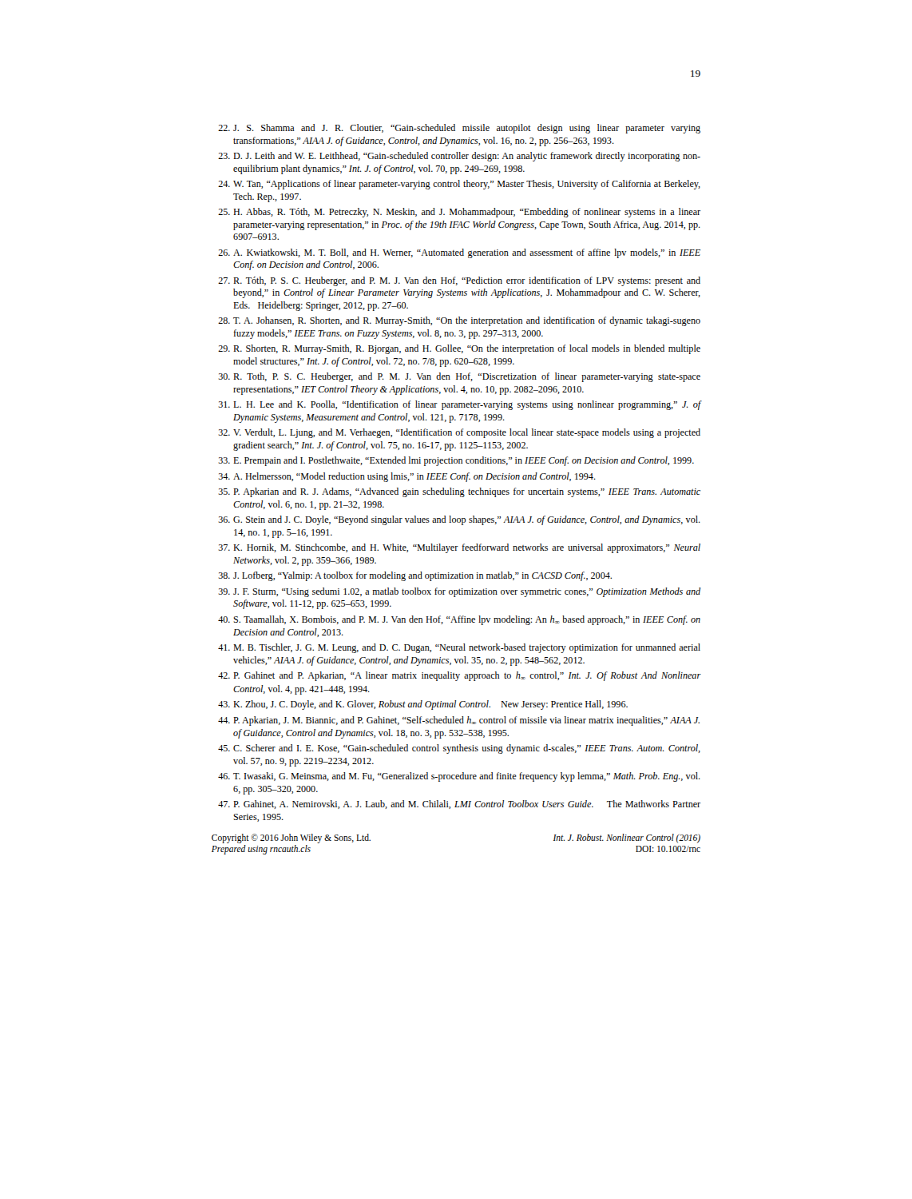19
22. J. S. Shamma and J. R. Cloutier, “Gain-scheduled missile autopilot design using linear parameter varying transformations,” AIAA J. of Guidance, Control, and Dynamics, vol. 16, no. 2, pp. 256–263, 1993.
23. D. J. Leith and W. E. Leithhead, “Gain-scheduled controller design: An analytic framework directly incorporating non-equilibrium plant dynamics,” Int. J. of Control, vol. 70, pp. 249–269, 1998.
24. W. Tan, “Applications of linear parameter-varying control theory,” Master Thesis, University of California at Berkeley, Tech. Rep., 1997.
25. H. Abbas, R. Tóth, M. Petreczky, N. Meskin, and J. Mohammadpour, “Embedding of nonlinear systems in a linear parameter-varying representation,” in Proc. of the 19th IFAC World Congress, Cape Town, South Africa, Aug. 2014, pp. 6907–6913.
26. A. Kwiatkowski, M. T. Boll, and H. Werner, “Automated generation and assessment of affine lpv models,” in IEEE Conf. on Decision and Control, 2006.
27. R. Tóth, P. S. C. Heuberger, and P. M. J. Van den Hof, “Pediction error identification of LPV systems: present and beyond,” in Control of Linear Parameter Varying Systems with Applications, J. Mohammadpour and C. W. Scherer, Eds. Heidelberg: Springer, 2012, pp. 27–60.
28. T. A. Johansen, R. Shorten, and R. Murray-Smith, “On the interpretation and identification of dynamic takagi-sugeno fuzzy models,” IEEE Trans. on Fuzzy Systems, vol. 8, no. 3, pp. 297–313, 2000.
29. R. Shorten, R. Murray-Smith, R. Bjorgan, and H. Gollee, “On the interpretation of local models in blended multiple model structures,” Int. J. of Control, vol. 72, no. 7/8, pp. 620–628, 1999.
30. R. Toth, P. S. C. Heuberger, and P. M. J. Van den Hof, “Discretization of linear parameter-varying state-space representations,” IET Control Theory & Applications, vol. 4, no. 10, pp. 2082–2096, 2010.
31. L. H. Lee and K. Poolla, “Identification of linear parameter-varying systems using nonlinear programming,” J. of Dynamic Systems, Measurement and Control, vol. 121, p. 7178, 1999.
32. V. Verdult, L. Ljung, and M. Verhaegen, “Identification of composite local linear state-space models using a projected gradient search,” Int. J. of Control, vol. 75, no. 16-17, pp. 1125–1153, 2002.
33. E. Prempain and I. Postlethwaite, “Extended lmi projection conditions,” in IEEE Conf. on Decision and Control, 1999.
34. A. Helmersson, “Model reduction using lmis,” in IEEE Conf. on Decision and Control, 1994.
35. P. Apkarian and R. J. Adams, “Advanced gain scheduling techniques for uncertain systems,” IEEE Trans. Automatic Control, vol. 6, no. 1, pp. 21–32, 1998.
36. G. Stein and J. C. Doyle, “Beyond singular values and loop shapes,” AIAA J. of Guidance, Control, and Dynamics, vol. 14, no. 1, pp. 5–16, 1991.
37. K. Hornik, M. Stinchcombe, and H. White, “Multilayer feedforward networks are universal approximators,” Neural Networks, vol. 2, pp. 359–366, 1989.
38. J. Lofberg, “Yalmip: A toolbox for modeling and optimization in matlab,” in CACSD Conf., 2004.
39. J. F. Sturm, “Using sedumi 1.02, a matlab toolbox for optimization over symmetric cones,” Optimization Methods and Software, vol. 11-12, pp. 625–653, 1999.
40. S. Taamallah, X. Bombois, and P. M. J. Van den Hof, “Affine lpv modeling: An h∞ based approach,” in IEEE Conf. on Decision and Control, 2013.
41. M. B. Tischler, J. G. M. Leung, and D. C. Dugan, “Neural network-based trajectory optimization for unmanned aerial vehicles,” AIAA J. of Guidance, Control, and Dynamics, vol. 35, no. 2, pp. 548–562, 2012.
42. P. Gahinet and P. Apkarian, “A linear matrix inequality approach to h∞ control,” Int. J. Of Robust And Nonlinear Control, vol. 4, pp. 421–448, 1994.
43. K. Zhou, J. C. Doyle, and K. Glover, Robust and Optimal Control. New Jersey: Prentice Hall, 1996.
44. P. Apkarian, J. M. Biannic, and P. Gahinet, “Self-scheduled h∞ control of missile via linear matrix inequalities,” AIAA J. of Guidance, Control and Dynamics, vol. 18, no. 3, pp. 532–538, 1995.
45. C. Scherer and I. E. Kose, “Gain-scheduled control synthesis using dynamic d-scales,” IEEE Trans. Autom. Control, vol. 57, no. 9, pp. 2219–2234, 2012.
46. T. Iwasaki, G. Meinsma, and M. Fu, “Generalized s-procedure and finite frequency kyp lemma,” Math. Prob. Eng., vol. 6, pp. 305–320, 2000.
47. P. Gahinet, A. Nemirovski, A. J. Laub, and M. Chilali, LMI Control Toolbox Users Guide. The Mathworks Partner Series, 1995.
Copyright © 2016 John Wiley & Sons, Ltd.
Int. J. Robust. Nonlinear Control (2016)
Prepared using rncauth.cls
DOI: 10.1002/rnc